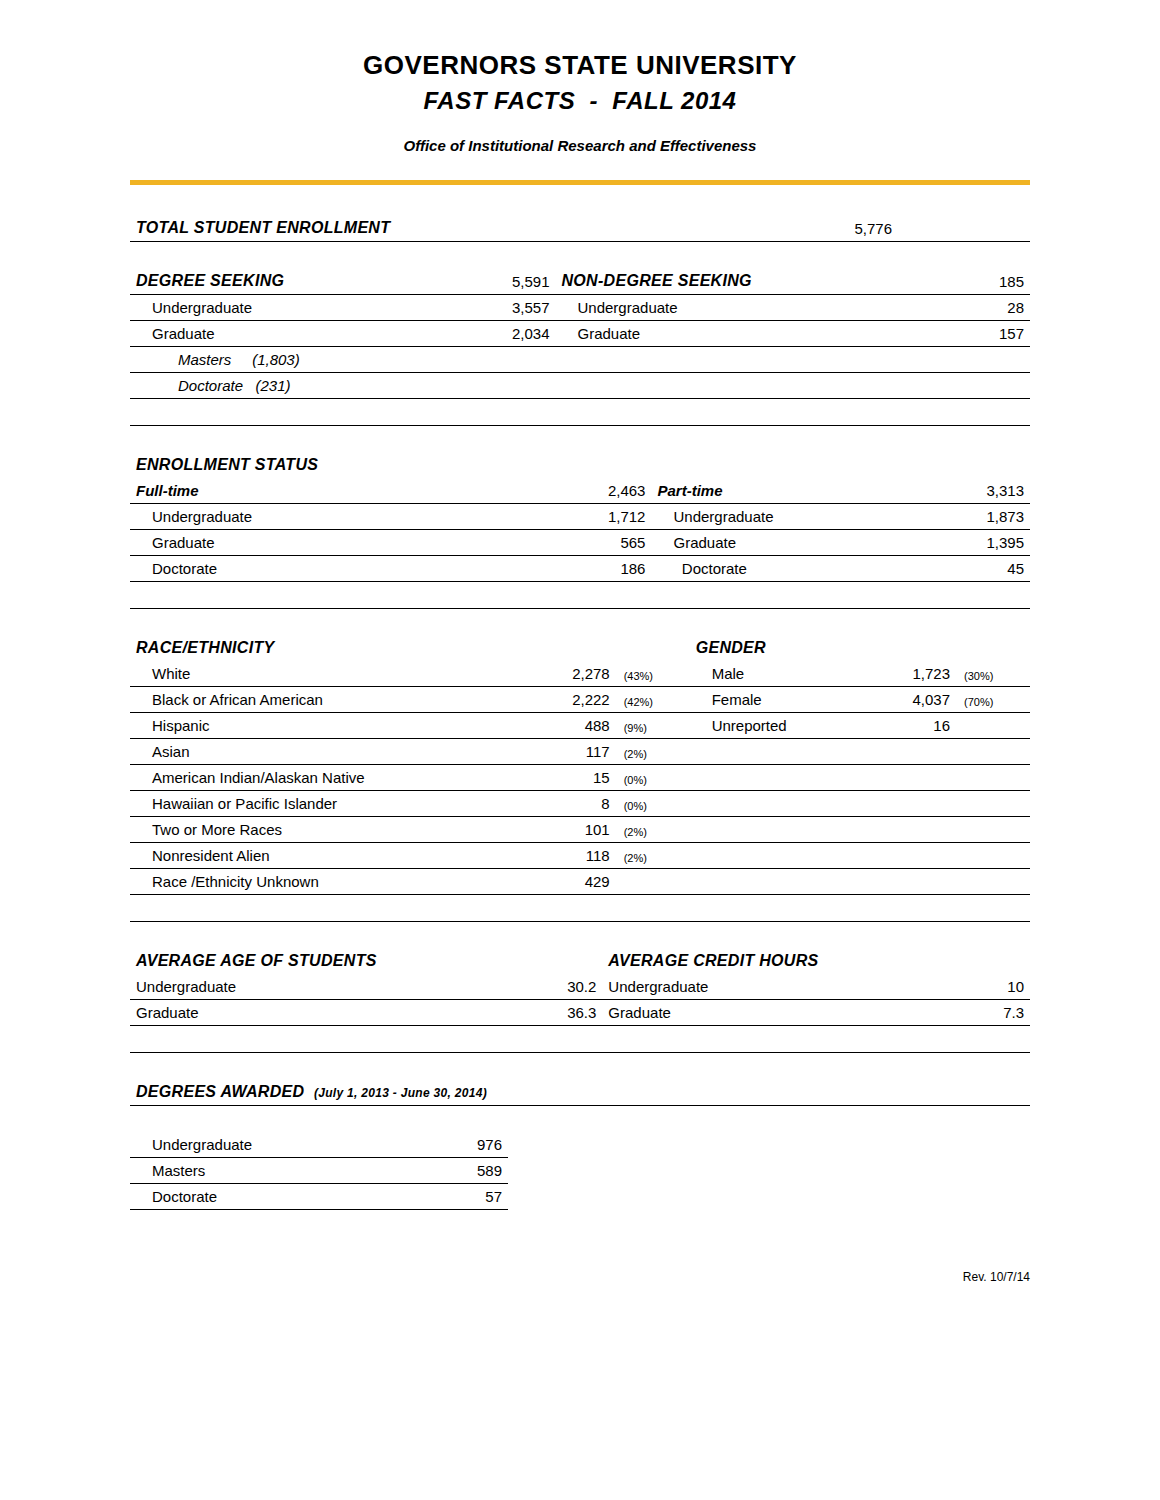GOVERNORS STATE UNIVERSITY
FAST FACTS - FALL 2014
Office of Institutional Research and Effectiveness
| TOTAL STUDENT ENROLLMENT | 5,776 | | |
| DEGREE SEEKING | 5,591 | NON-DEGREE SEEKING | 185 |
| Undergraduate | 3,557 | Undergraduate | 28 |
| Graduate | 2,034 | Graduate | 157 |
| Masters (1,803) | | | |
| Doctorate (231) | | | |
| ENROLLMENT STATUS | | | |
| Full-time | 2,463 | Part-time | 3,313 |
| Undergraduate | 1,712 | Undergraduate | 1,873 |
| Graduate | 565 | Graduate | 1,395 |
| Doctorate | 186 | Doctorate | 45 |
| RACE/ETHNICITY | GENDER |
| White | 2,278 | (43%) | Male | 1,723 | (30%) |
| Black or African American | 2,222 | (42%) | Female | 4,037 | (70%) |
| Hispanic | 488 | (9%) | Unreported | 16 | |
| Asian | 117 | (2%) | | | |
| American Indian/Alaskan Native | 15 | (0%) | | | |
| Hawaiian or Pacific Islander | 8 | (0%) | | | |
| Two or More Races | 101 | (2%) | | | |
| Nonresident Alien | 118 | (2%) | | | |
| Race /Ethnicity Unknown | 429 | | | | |
| AVERAGE AGE OF STUDENTS | | AVERAGE CREDIT HOURS | |
| Undergraduate | 30.2 | Undergraduate | 10 |
| Graduate | 36.3 | Graduate | 7.3 |
| DEGREES AWARDED (July 1, 2013 - June 30, 2014) |
| Undergraduate | 976 | | |
| Masters | 589 | | |
| Doctorate | 57 | | |
Rev. 10/7/14